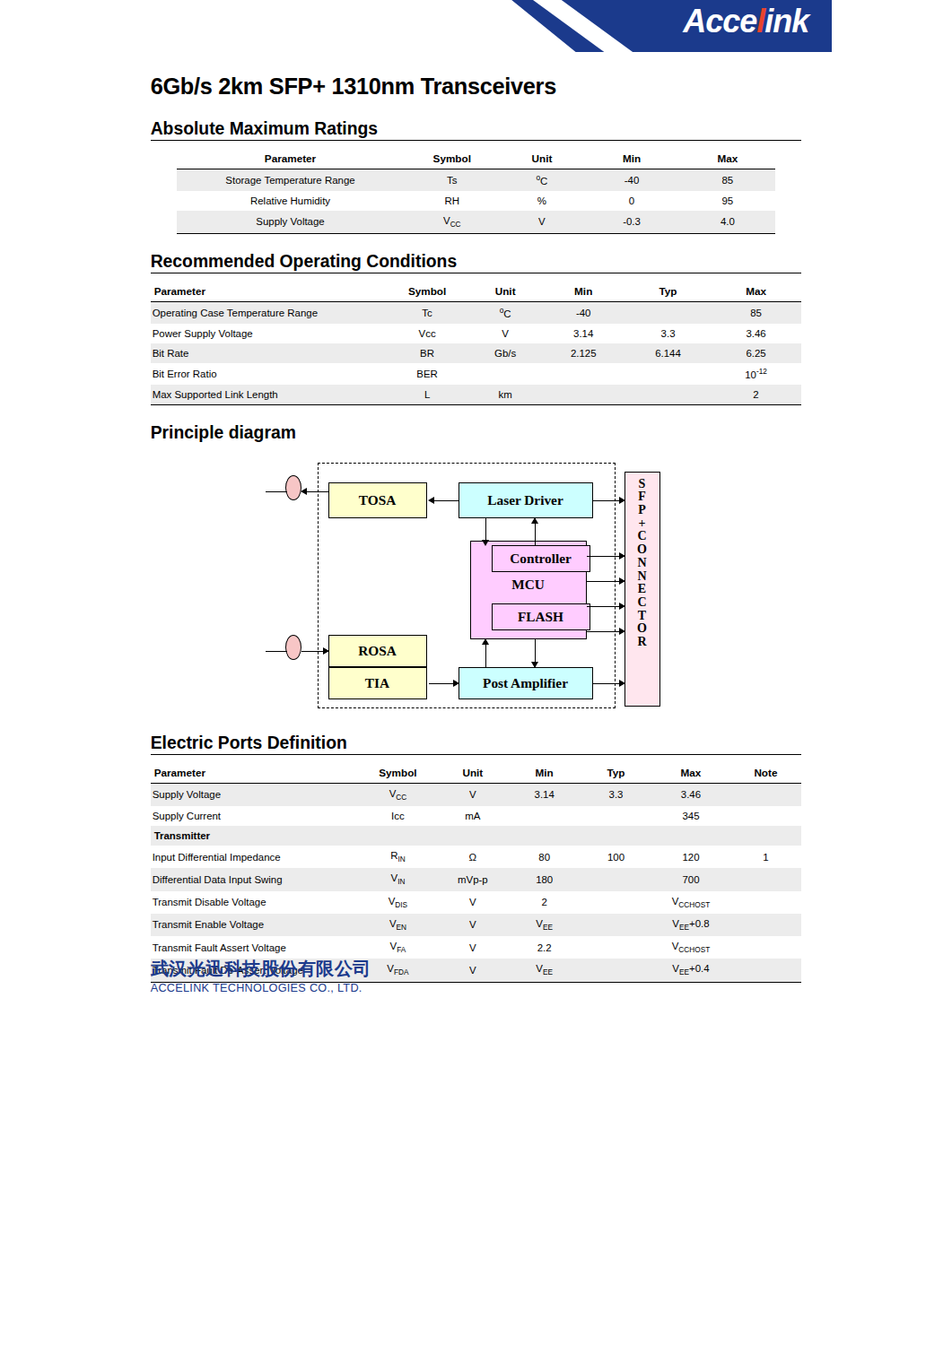Accelink
6Gb/s 2km SFP+ 1310nm Transceivers
Absolute Maximum Ratings
| Parameter | Symbol | Unit | Min | Max |
| --- | --- | --- | --- | --- |
| Storage Temperature Range | Ts | o C | -40 | 85 |
| Relative Humidity | RH | % | 0 | 95 |
| Supply Voltage | V CC | V | -0.3 | 4.0 |
Recommended Operating Conditions
| Parameter | Symbol | Unit | Min | Typ | Max |
| --- | --- | --- | --- | --- | --- |
| Operating Case Temperature Range | Tc | o C | -40 | | 85 |
| Power Supply Voltage | Vcc | V | 3.14 | 3.3 | 3.46 |
| Bit Rate | BR | Gb/s | 2.125 | 6.144 | 6.25 |
| Bit Error Ratio | BER | | | | 10 -12 |
| Max Supported Link Length | L | km | | | 2 |
Principle diagram
TOSA
Laser Driver
ROSA
TIA
Post Amplifier
Controller
MCU
FLASH
S
F
P
+
C
O
N
N
E
C
T
O
R
Electric Ports Definition
| Parameter | Symbol | Unit | Min | Typ | Max | Note |
| --- | --- | --- | --- | --- | --- | --- |
| Supply Voltage | V CC | V | 3.14 | 3.3 | 3.46 | |
| Supply Current | Icc | mA | | | 345 | |
| Transmitter |
| Input Differential Impedance | R IN | Ω | 80 | 100 | 120 | 1 |
| Differential Data Input Swing | V IN | mVp-p | 180 | | 700 | |
| Transmit Disable Voltage | V DIS | V | 2 | | V CCHOST | |
| Transmit Enable Voltage | V EN | V | V EE | | V EE +0.8 | |
| Transmit Fault Assert Voltage | V FA | V | 2.2 | | V CCHOST | |
| Transmit Fault De-Assert Voltage | V FDA | V | V EE | | V EE +0.4 | |
武汉光迅科技股份有限公司
ACCELINK TECHNOLOGIES CO., LTD.